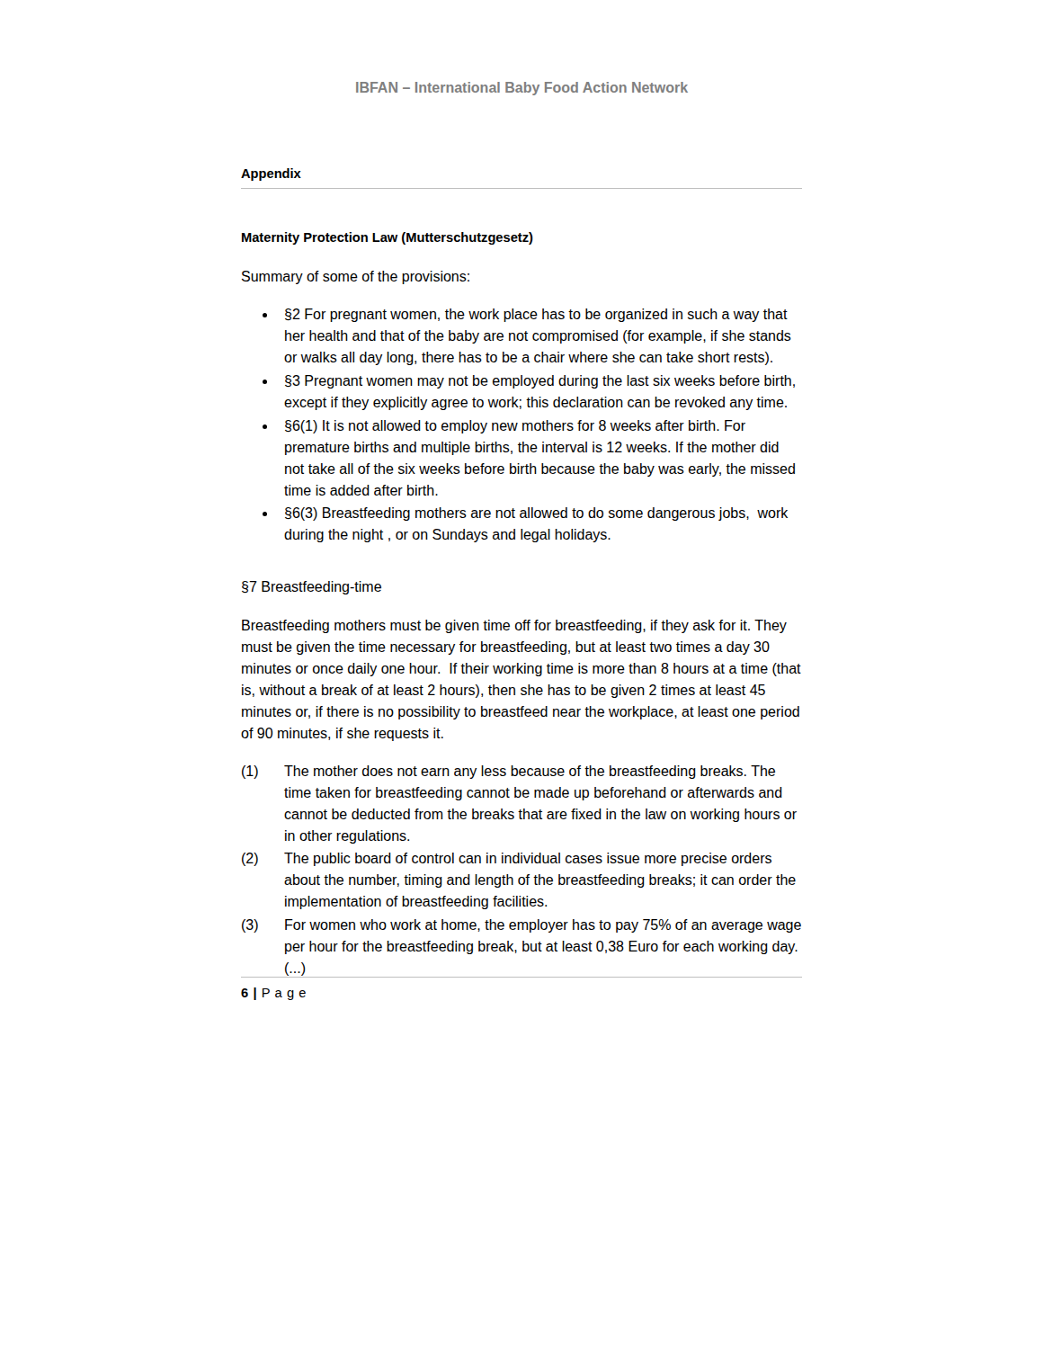IBFAN – International Baby Food Action Network
Appendix
Maternity Protection Law (Mutterschutzgesetz)
Summary of some of the provisions:
§2 For pregnant women, the work place has to be organized in such a way that her health and that of the baby are not compromised (for example, if she stands or walks all day long, there has to be a chair where she can take short rests).
§3 Pregnant women may not be employed during the last six weeks before birth, except if they explicitly agree to work; this declaration can be revoked any time.
§6(1) It is not allowed to employ new mothers for 8 weeks after birth. For premature births and multiple births, the interval is 12 weeks. If the mother did not take all of the six weeks before birth because the baby was early, the missed time is added after birth.
§6(3) Breastfeeding mothers are not allowed to do some dangerous jobs, work during the night , or on Sundays and legal holidays.
§7 Breastfeeding-time
Breastfeeding mothers must be given time off for breastfeeding, if they ask for it. They must be given the time necessary for breastfeeding, but at least two times a day 30 minutes or once daily one hour. If their working time is more than 8 hours at a time (that is, without a break of at least 2 hours), then she has to be given 2 times at least 45 minutes or, if there is no possibility to breastfeed near the workplace, at least one period of 90 minutes, if she requests it.
The mother does not earn any less because of the breastfeeding breaks. The time taken for breastfeeding cannot be made up beforehand or afterwards and cannot be deducted from the breaks that are fixed in the law on working hours or in other regulations.
The public board of control can in individual cases issue more precise orders about the number, timing and length of the breastfeeding breaks; it can order the implementation of breastfeeding facilities.
For women who work at home, the employer has to pay 75% of an average wage per hour for the breastfeeding break, but at least 0,38 Euro for each working day. (...)
6 | P a g e